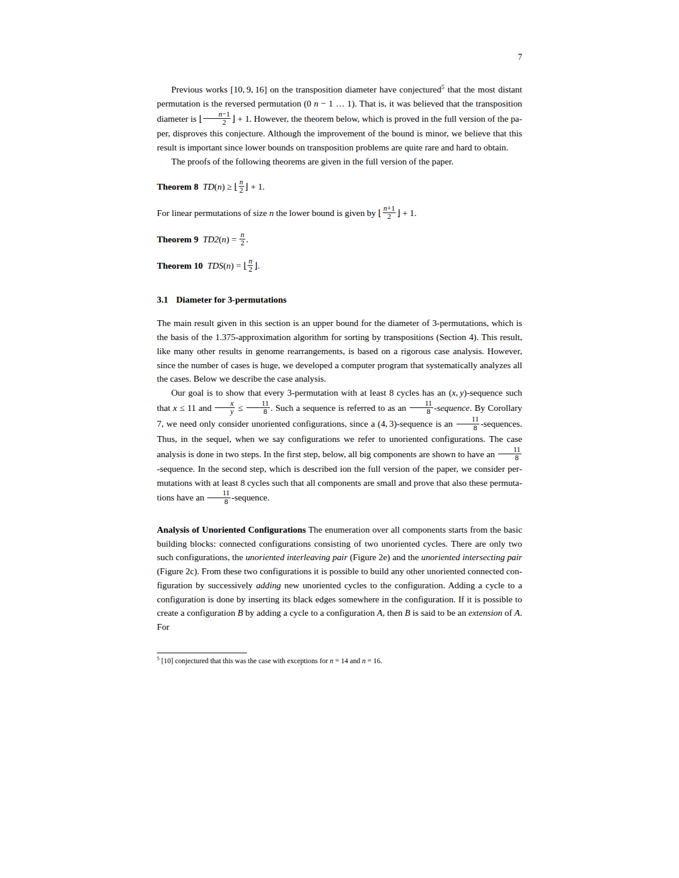7
Previous works [10, 9, 16] on the transposition diameter have conjectured5 that the most distant permutation is the reversed permutation (0 n − 1 … 1). That is, it was believed that the transposition diameter is ⌊n−12⌋ + 1. However, the theorem below, which is proved in the full version of the paper, disproves this conjecture. Although the improvement of the bound is minor, we believe that this result is important since lower bounds on transposition problems are quite rare and hard to obtain.
The proofs of the following theorems are given in the full version of the paper.
Theorem 8 TD(n) ≥ ⌊n 2⌋ + 1.
For linear permutations of size n the lower bound is given by ⌊n+12⌋ + 1.
Theorem 9 TD2(n) = n 2.
Theorem 10 TDS(n) = ⌊n 2⌋.
3.1 Diameter for 3-permutations
The main result given in this section is an upper bound for the diameter of 3-permutations, which is the basis of the 1.375-approximation algorithm for sorting by transpositions (Section 4). This result, like many other results in genome rearrangements, is based on a rigorous case analysis. However, since the number of cases is huge, we developed a computer program that systematically analyzes all the cases. Below we describe the case analysis.
Our goal is to show that every 3-permutation with at least 8 cycles has an (x, y)-sequence such that x ≤ 11 and xy ≤ 118. Such a sequence is referred to as an 118-sequence. By Corollary 7, we need only consider unoriented configurations, since a (4, 3)-sequence is an 118-sequences. Thus, in the sequel, when we say configurations we refer to unoriented configurations. The case analysis is done in two steps. In the first step, below, all big components are shown to have an 118-sequence. In the second step, which is described ion the full version of the paper, we consider permutations with at least 8 cycles such that all components are small and prove that also these permutations have an 118-sequence.
Analysis of Unoriented Configurations The enumeration over all components starts from the basic building blocks: connected configurations consisting of two unoriented cycles. There are only two such configurations, the unoriented interleaving pair (Figure 2e) and the unoriented intersecting pair (Figure 2c). From these two configurations it is possible to build any other unoriented connected configuration by successively adding new unoriented cycles to the configuration. Adding a cycle to a configuration is done by inserting its black edges somewhere in the configuration. If it is possible to create a configuration B by adding a cycle to a configuration A, then B is said to be an extension of A. For
5[10] conjectured that this was the case with exceptions for n = 14 and n = 16.